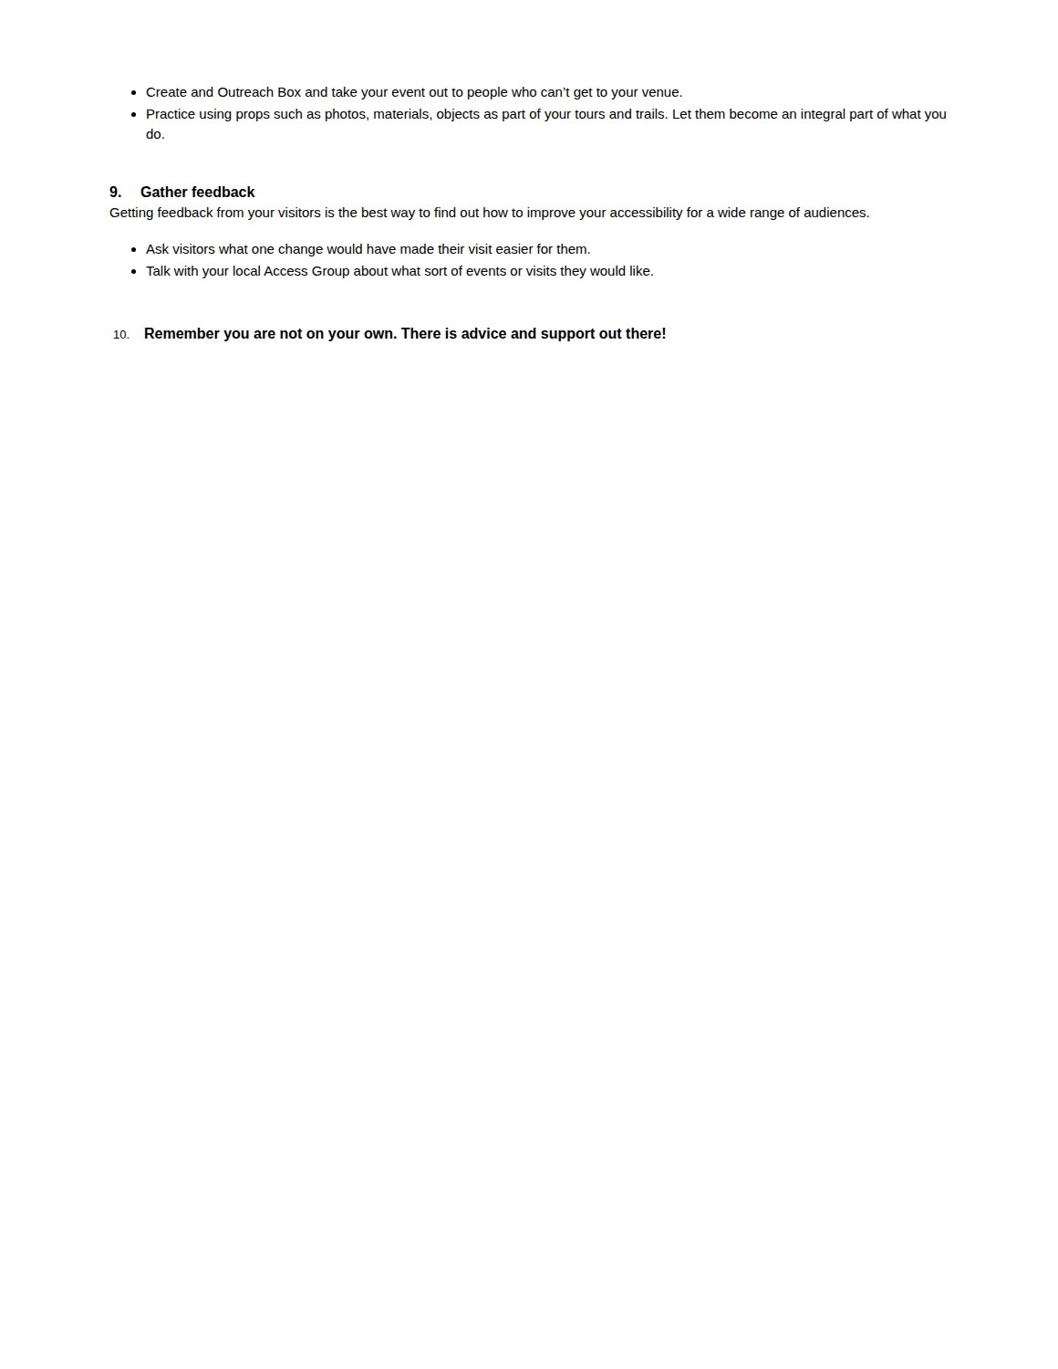Create and Outreach Box and take your event out to people who can’t get to your venue.
Practice using props such as photos, materials, objects as part of your tours and trails. Let them become an integral part of what you do.
9. Gather feedback
Getting feedback from your visitors is the best way to find out how to improve your accessibility for a wide range of audiences.
Ask visitors what one change would have made their visit easier for them.
Talk with your local Access Group about what sort of events or visits they would like.
10. Remember you are not on your own. There is advice and support out there!